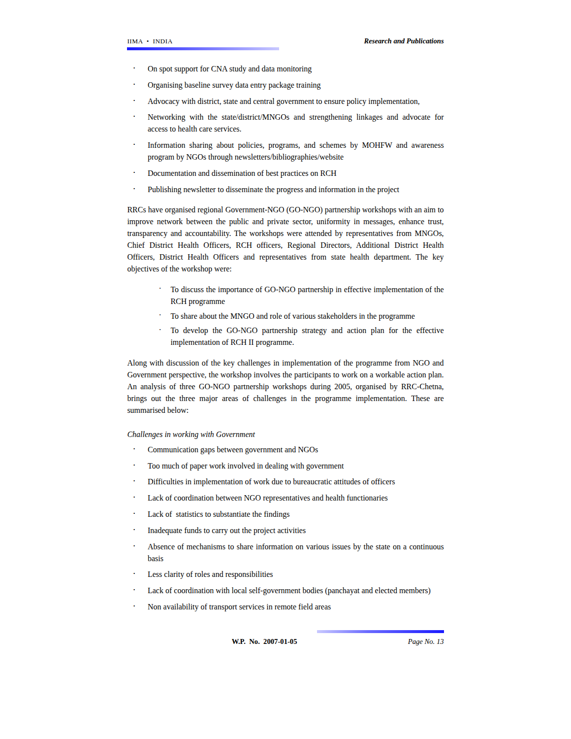IIMA • INDIA
Research and Publications
On spot support for CNA study and data monitoring
Organising baseline survey data entry package training
Advocacy with district, state and central government to ensure policy implementation,
Networking with the state/district/MNGOs and strengthening linkages and advocate for access to health care services.
Information sharing about policies, programs, and schemes by MOHFW and awareness program by NGOs through newsletters/bibliographies/website
Documentation and dissemination of best practices on RCH
Publishing newsletter to disseminate the progress and information in the project
RRCs have organised regional Government-NGO (GO-NGO) partnership workshops with an aim to improve network between the public and private sector, uniformity in messages, enhance trust, transparency and accountability. The workshops were attended by representatives from MNGOs, Chief District Health Officers, RCH officers, Regional Directors, Additional District Health Officers, District Health Officers and representatives from state health department. The key objectives of the workshop were:
To discuss the importance of GO-NGO partnership in effective implementation of the RCH programme
To share about the MNGO and role of various stakeholders in the programme
To develop the GO-NGO partnership strategy and action plan for the effective implementation of RCH II programme.
Along with discussion of the key challenges in implementation of the programme from NGO and Government perspective, the workshop involves the participants to work on a workable action plan. An analysis of three GO-NGO partnership workshops during 2005, organised by RRC-Chetna, brings out the three major areas of challenges in the programme implementation. These are summarised below:
Challenges in working with Government
Communication gaps between government and NGOs
Too much of paper work involved in dealing with government
Difficulties in implementation of work due to bureaucratic attitudes of officers
Lack of coordination between NGO representatives and health functionaries
Lack of statistics to substantiate the findings
Inadequate funds to carry out the project activities
Absence of mechanisms to share information on various issues by the state on a continuous basis
Less clarity of roles and responsibilities
Lack of coordination with local self-government bodies (panchayat and elected members)
Non availability of transport services in remote field areas
W.P. No. 2007-01-05
Page No. 13